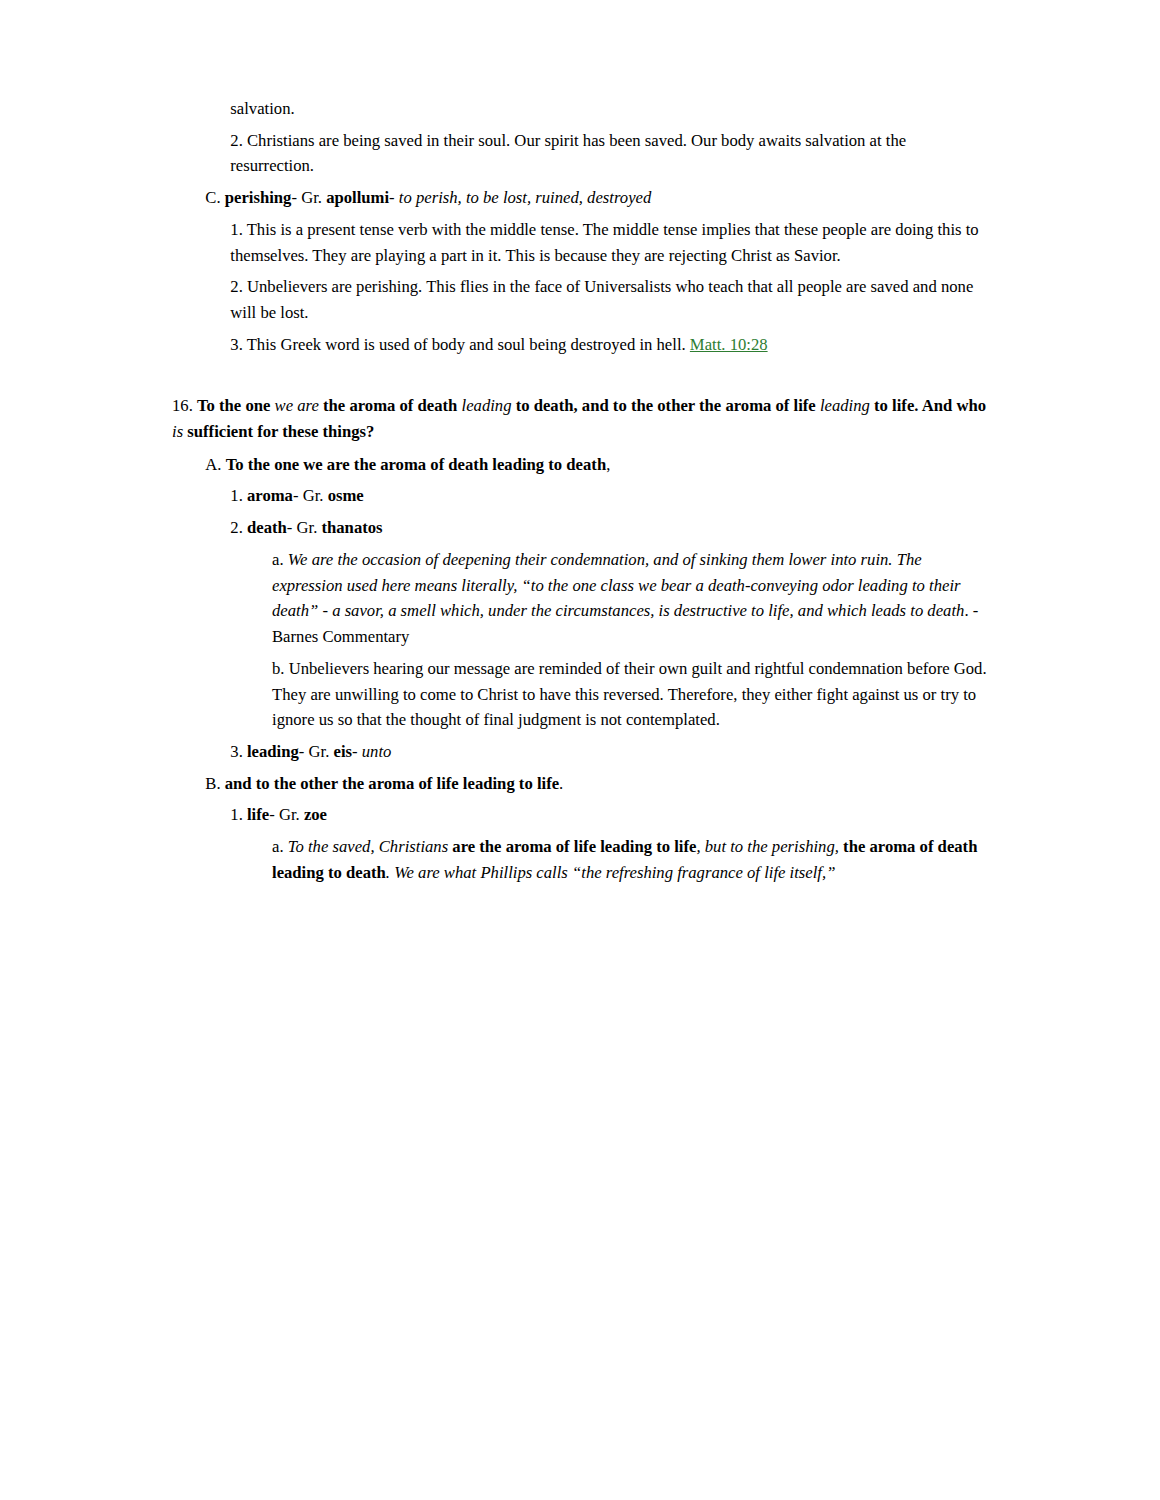salvation.
2. Christians are being saved in their soul. Our spirit has been saved. Our body awaits salvation at the resurrection.
C. perishing- Gr. apollumi- to perish, to be lost, ruined, destroyed
1. This is a present tense verb with the middle tense. The middle tense implies that these people are doing this to themselves. They are playing a part in it. This is because they are rejecting Christ as Savior.
2. Unbelievers are perishing. This flies in the face of Universalists who teach that all people are saved and none will be lost.
3. This Greek word is used of body and soul being destroyed in hell. Matt. 10:28
16. To the one we are the aroma of death leading to death, and to the other the aroma of life leading to life. And who is sufficient for these things?
A. To the one we are the aroma of death leading to death,
1. aroma- Gr. osme
2. death- Gr. thanatos
a. We are the occasion of deepening their condemnation, and of sinking them lower into ruin. The expression used here means literally, “to the one class we bear a death-conveying odor leading to their death” - a savor, a smell which, under the circumstances, is destructive to life, and which leads to death. - Barnes Commentary
b. Unbelievers hearing our message are reminded of their own guilt and rightful condemnation before God. They are unwilling to come to Christ to have this reversed. Therefore, they either fight against us or try to ignore us so that the thought of final judgment is not contemplated.
3. leading- Gr. eis- unto
B. and to the other the aroma of life leading to life.
1. life- Gr. zoe
a. To the saved, Christians are the aroma of life leading to life, but to the perishing, the aroma of death leading to death. We are what Phillips calls “the refreshing fragrance of life itself,”